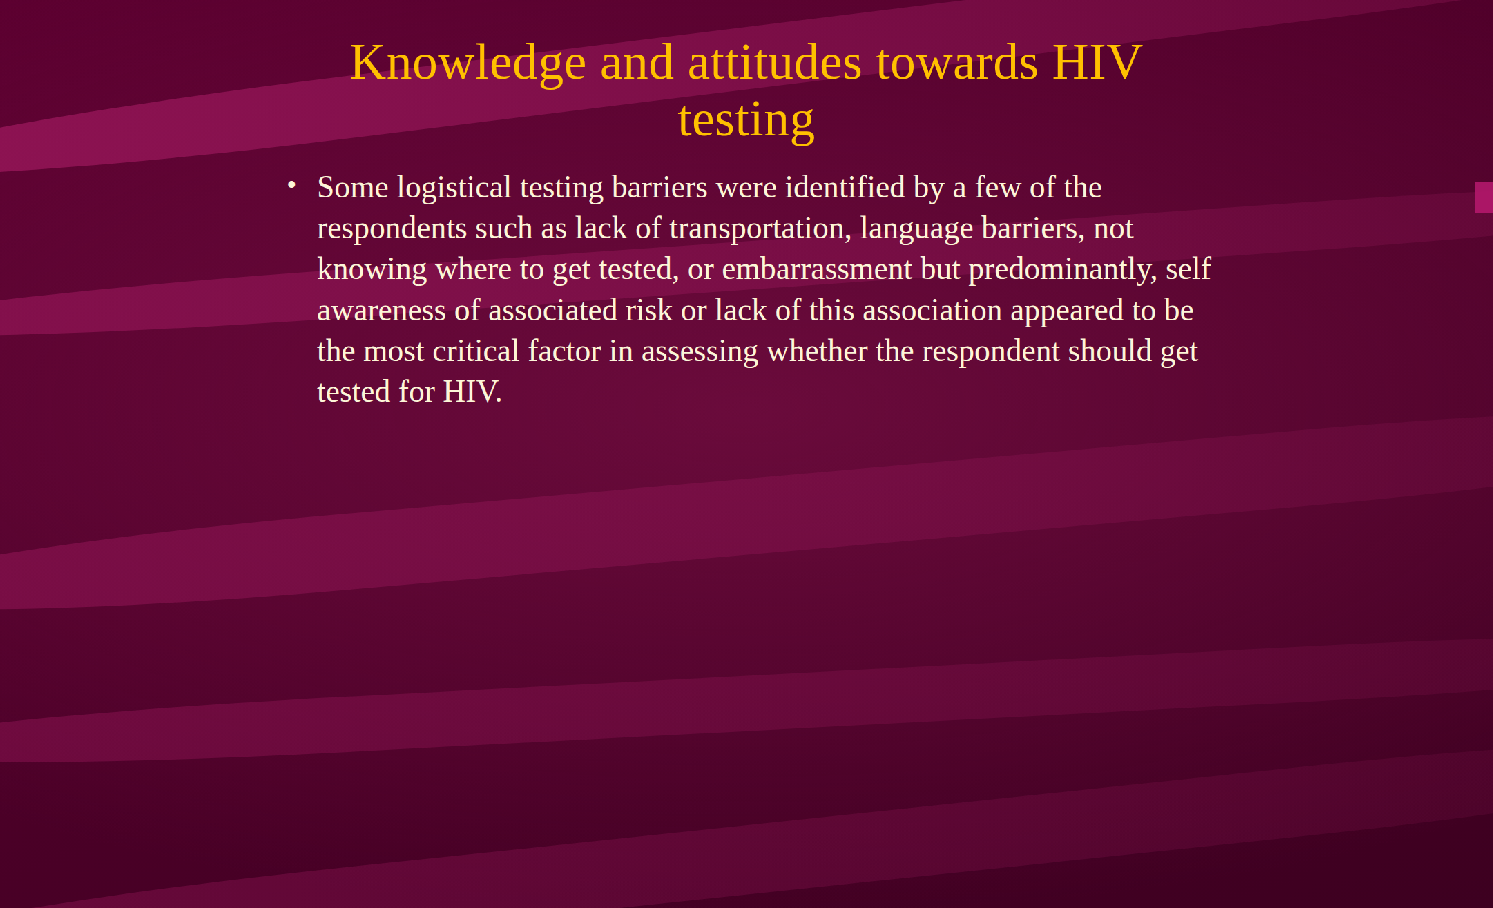Knowledge and attitudes towards HIV testing
Some logistical testing barriers were identified by a few of the respondents such as lack of transportation, language barriers, not knowing where to get tested, or embarrassment but predominantly, self awareness of associated risk or lack of this association appeared to be the most critical factor in assessing whether the respondent should get tested for HIV.